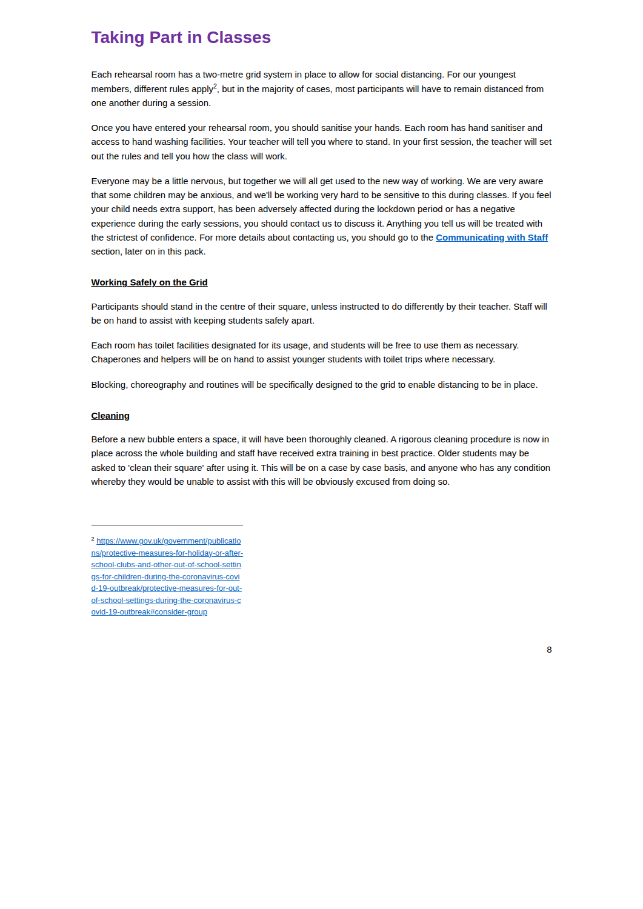Taking Part in Classes
Each rehearsal room has a two-metre grid system in place to allow for social distancing. For our youngest members, different rules apply2, but in the majority of cases, most participants will have to remain distanced from one another during a session.
Once you have entered your rehearsal room, you should sanitise your hands. Each room has hand sanitiser and access to hand washing facilities. Your teacher will tell you where to stand. In your first session, the teacher will set out the rules and tell you how the class will work.
Everyone may be a little nervous, but together we will all get used to the new way of working. We are very aware that some children may be anxious, and we'll be working very hard to be sensitive to this during classes. If you feel your child needs extra support, has been adversely affected during the lockdown period or has a negative experience during the early sessions, you should contact us to discuss it. Anything you tell us will be treated with the strictest of confidence. For more details about contacting us, you should go to the Communicating with Staff section, later on in this pack.
Working Safely on the Grid
Participants should stand in the centre of their square, unless instructed to do differently by their teacher. Staff will be on hand to assist with keeping students safely apart.
Each room has toilet facilities designated for its usage, and students will be free to use them as necessary. Chaperones and helpers will be on hand to assist younger students with toilet trips where necessary.
Blocking, choreography and routines will be specifically designed to the grid to enable distancing to be in place.
Cleaning
Before a new bubble enters a space, it will have been thoroughly cleaned. A rigorous cleaning procedure is now in place across the whole building and staff have received extra training in best practice. Older students may be asked to 'clean their square' after using it. This will be on a case by case basis, and anyone who has any condition whereby they would be unable to assist with this will be obviously excused from doing so.
2 https://www.gov.uk/government/publications/protective-measures-for-holiday-or-after-school-clubs-and-other-out-of-school-settings-for-children-during-the-coronavirus-covid-19-outbreak/protective-measures-for-out-of-school-settings-during-the-coronavirus-covid-19-outbreak#consider-group
8